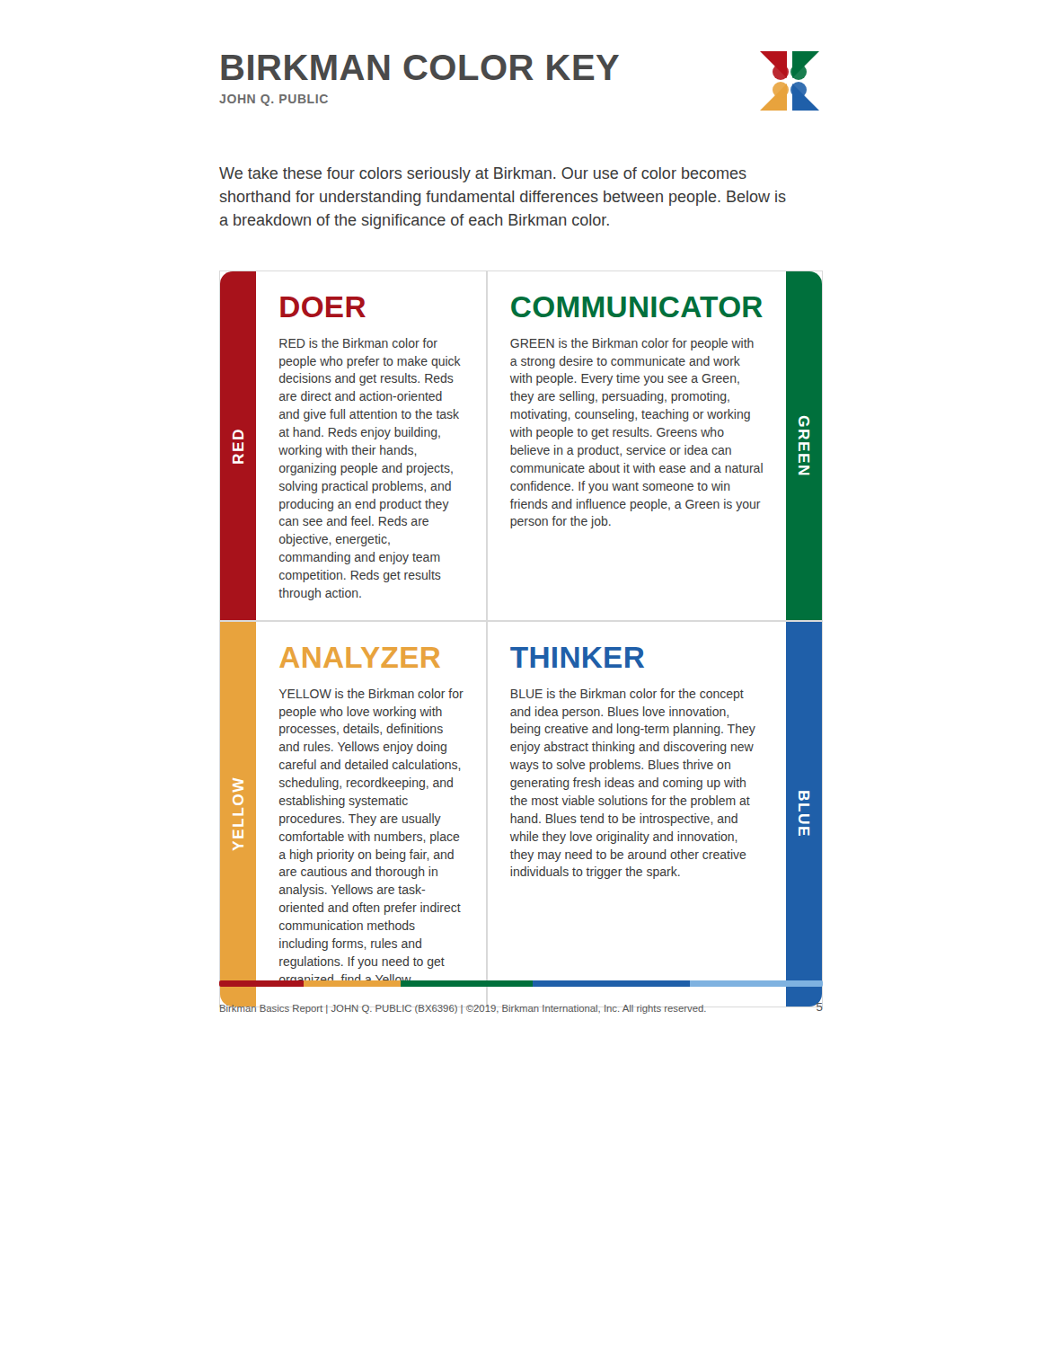BIRKMAN COLOR KEY
JOHN Q. PUBLIC
We take these four colors seriously at Birkman. Our use of color becomes shorthand for understanding fundamental differences between people. Below is a breakdown of the significance of each Birkman color.
RED
DOER
RED is the Birkman color for people who prefer to make quick decisions and get results. Reds are direct and action-oriented and give full attention to the task at hand. Reds enjoy building, working with their hands, organizing people and projects, solving practical problems, and producing an end product they can see and feel. Reds are objective, energetic, commanding and enjoy team competition. Reds get results through action.
COMMUNICATOR
GREEN is the Birkman color for people with a strong desire to communicate and work with people. Every time you see a Green, they are selling, persuading, promoting, motivating, counseling, teaching or working with people to get results. Greens who believe in a product, service or idea can communicate about it with ease and a natural confidence. If you want someone to win friends and influence people, a Green is your person for the job.
GREEN
YELLOW
ANALYZER
YELLOW is the Birkman color for people who love working with processes, details, definitions and rules. Yellows enjoy doing careful and detailed calculations, scheduling, recordkeeping, and establishing systematic procedures. They are usually comfortable with numbers, place a high priority on being fair, and are cautious and thorough in analysis. Yellows are task-oriented and often prefer indirect communication methods including forms, rules and regulations. If you need to get organized, find a Yellow.
THINKER
BLUE is the Birkman color for the concept and idea person. Blues love innovation, being creative and long-term planning. They enjoy abstract thinking and discovering new ways to solve problems. Blues thrive on generating fresh ideas and coming up with the most viable solutions for the problem at hand. Blues tend to be introspective, and while they love originality and innovation, they may need to be around other creative individuals to trigger the spark.
BLUE
Birkman Basics Report | JOHN Q. PUBLIC (BX6396) | ©2019, Birkman International, Inc. All rights reserved.
5